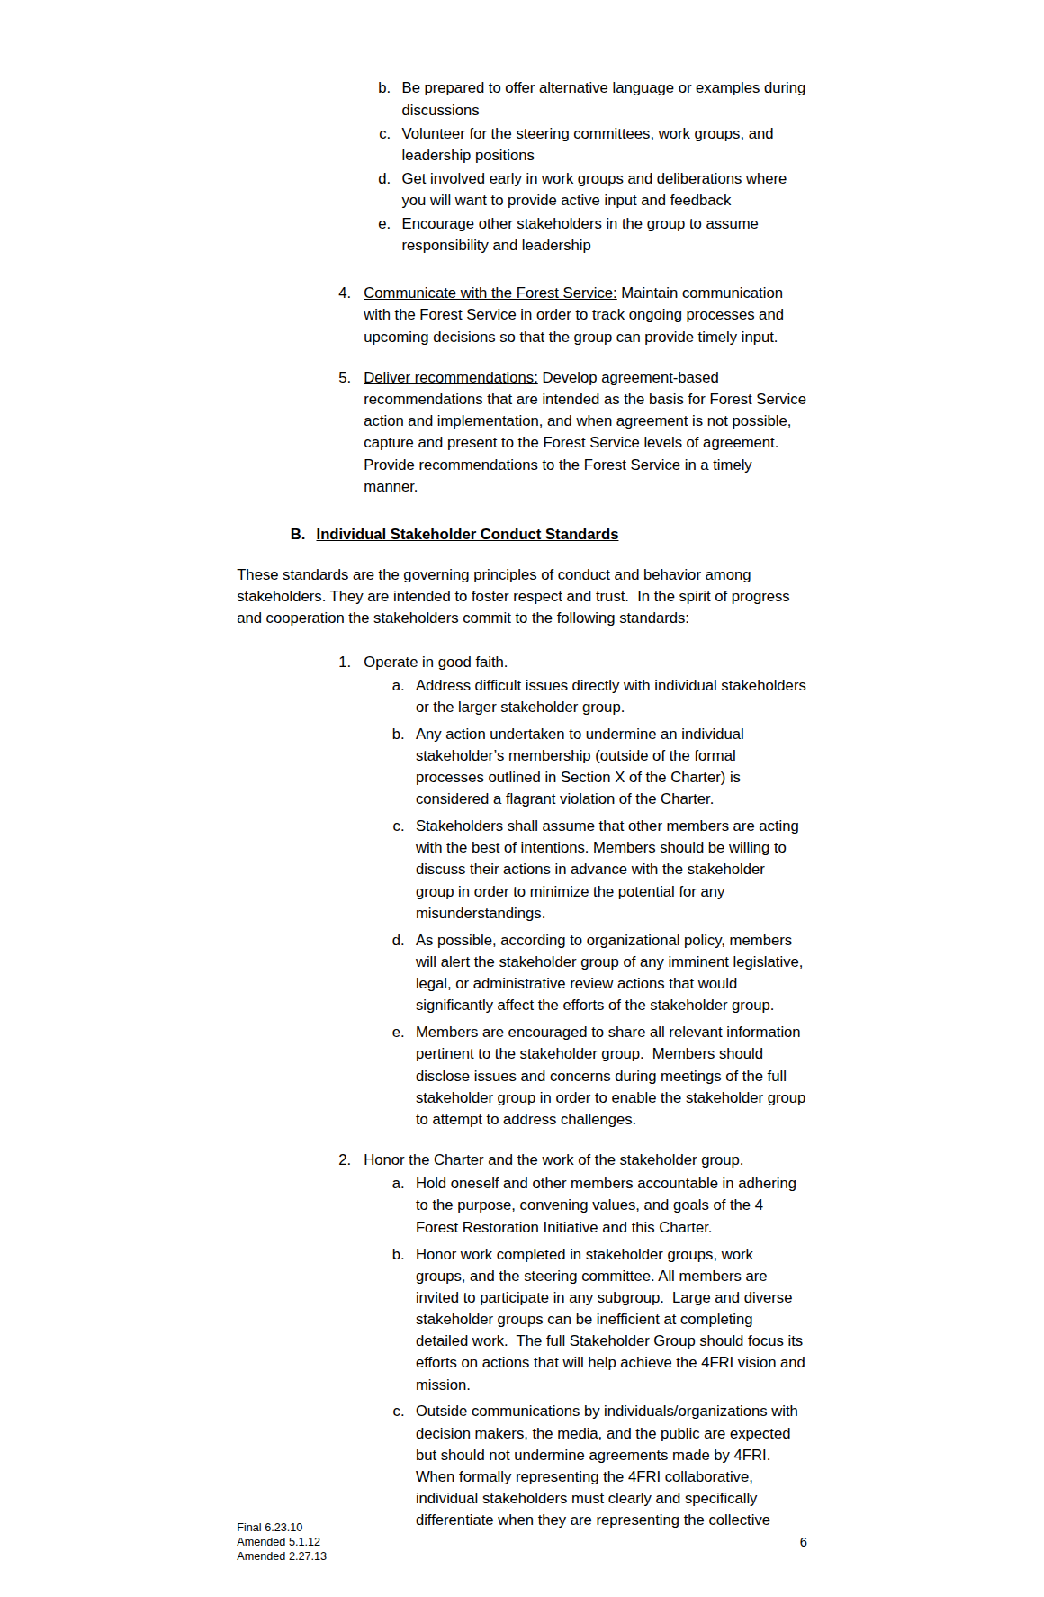Be prepared to offer alternative language or examples during discussions
Volunteer for the steering committees, work groups, and leadership positions
Get involved early in work groups and deliberations where you will want to provide active input and feedback
Encourage other stakeholders in the group to assume responsibility and leadership
Communicate with the Forest Service: Maintain communication with the Forest Service in order to track ongoing processes and upcoming decisions so that the group can provide timely input.
Deliver recommendations: Develop agreement-based recommendations that are intended as the basis for Forest Service action and implementation, and when agreement is not possible, capture and present to the Forest Service levels of agreement. Provide recommendations to the Forest Service in a timely manner.
B. Individual Stakeholder Conduct Standards
These standards are the governing principles of conduct and behavior among stakeholders. They are intended to foster respect and trust. In the spirit of progress and cooperation the stakeholders commit to the following standards:
Operate in good faith.
Address difficult issues directly with individual stakeholders or the larger stakeholder group.
Any action undertaken to undermine an individual stakeholder’s membership (outside of the formal processes outlined in Section X of the Charter) is considered a flagrant violation of the Charter.
Stakeholders shall assume that other members are acting with the best of intentions. Members should be willing to discuss their actions in advance with the stakeholder group in order to minimize the potential for any misunderstandings.
As possible, according to organizational policy, members will alert the stakeholder group of any imminent legislative, legal, or administrative review actions that would significantly affect the efforts of the stakeholder group.
Members are encouraged to share all relevant information pertinent to the stakeholder group. Members should disclose issues and concerns during meetings of the full stakeholder group in order to enable the stakeholder group to attempt to address challenges.
Honor the Charter and the work of the stakeholder group.
Hold oneself and other members accountable in adhering to the purpose, convening values, and goals of the 4 Forest Restoration Initiative and this Charter.
Honor work completed in stakeholder groups, work groups, and the steering committee. All members are invited to participate in any subgroup. Large and diverse stakeholder groups can be inefficient at completing detailed work. The full Stakeholder Group should focus its efforts on actions that will help achieve the 4FRI vision and mission.
Outside communications by individuals/organizations with decision makers, the media, and the public are expected but should not undermine agreements made by 4FRI. When formally representing the 4FRI collaborative, individual stakeholders must clearly and specifically differentiate when they are representing the collective
6
Final 6.23.10
Amended 5.1.12
Amended 2.27.13